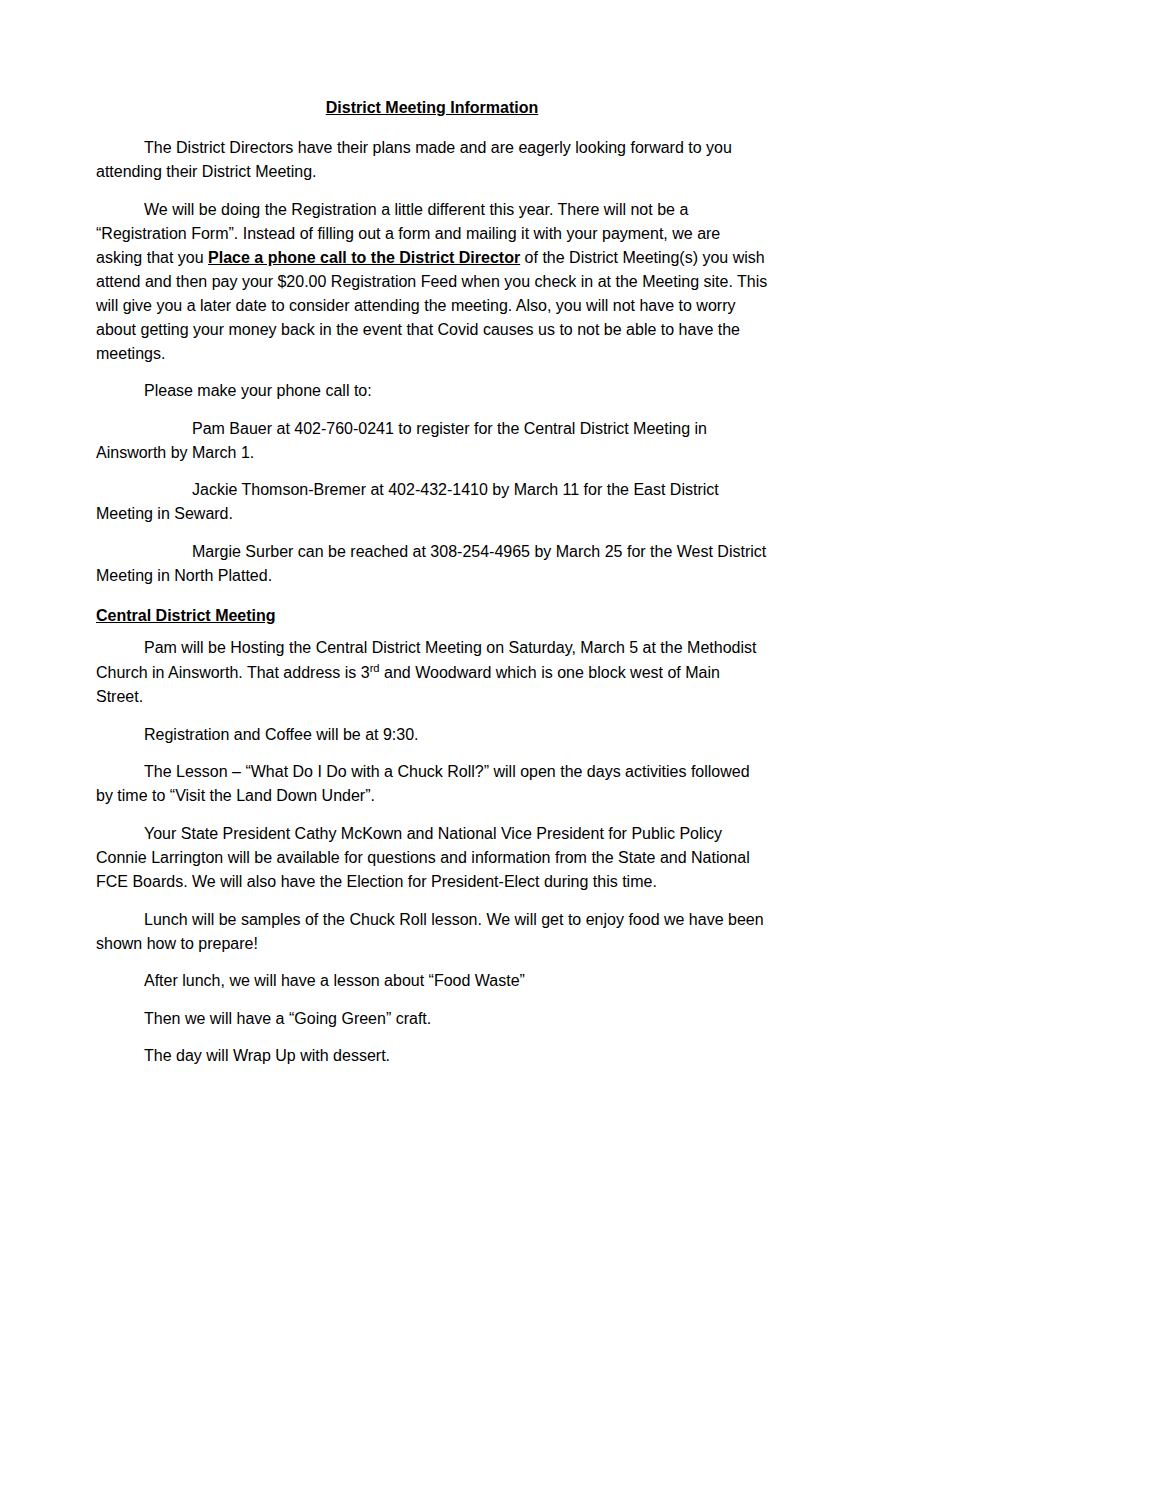District Meeting Information
The District Directors have their plans made and are eagerly looking forward to you attending their District Meeting.
We will be doing the Registration a little different this year. There will not be a “Registration Form”. Instead of filling out a form and mailing it with your payment, we are asking that you Place a phone call to the District Director of the District Meeting(s) you wish attend and then pay your $20.00 Registration Feed when you check in at the Meeting site. This will give you a later date to consider attending the meeting. Also, you will not have to worry about getting your money back in the event that Covid causes us to not be able to have the meetings.
Please make your phone call to:
Pam Bauer at 402-760-0241 to register for the Central District Meeting in Ainsworth by March 1.
Jackie Thomson-Bremer at 402-432-1410 by March 11 for the East District Meeting in Seward.
Margie Surber can be reached at 308-254-4965 by March 25 for the West District Meeting in North Platted.
Central District Meeting
Pam will be Hosting the Central District Meeting on Saturday, March 5 at the Methodist Church in Ainsworth. That address is 3rd and Woodward which is one block west of Main Street.
Registration and Coffee will be at 9:30.
The Lesson – “What Do I Do with a Chuck Roll?” will open the days activities followed by time to “Visit the Land Down Under”.
Your State President Cathy McKown and National Vice President for Public Policy Connie Larrington will be available for questions and information from the State and National FCE Boards. We will also have the Election for President-Elect during this time.
Lunch will be samples of the Chuck Roll lesson. We will get to enjoy food we have been shown how to prepare!
After lunch, we will have a lesson about “Food Waste”
Then we will have a “Going Green” craft.
The day will Wrap Up with dessert.